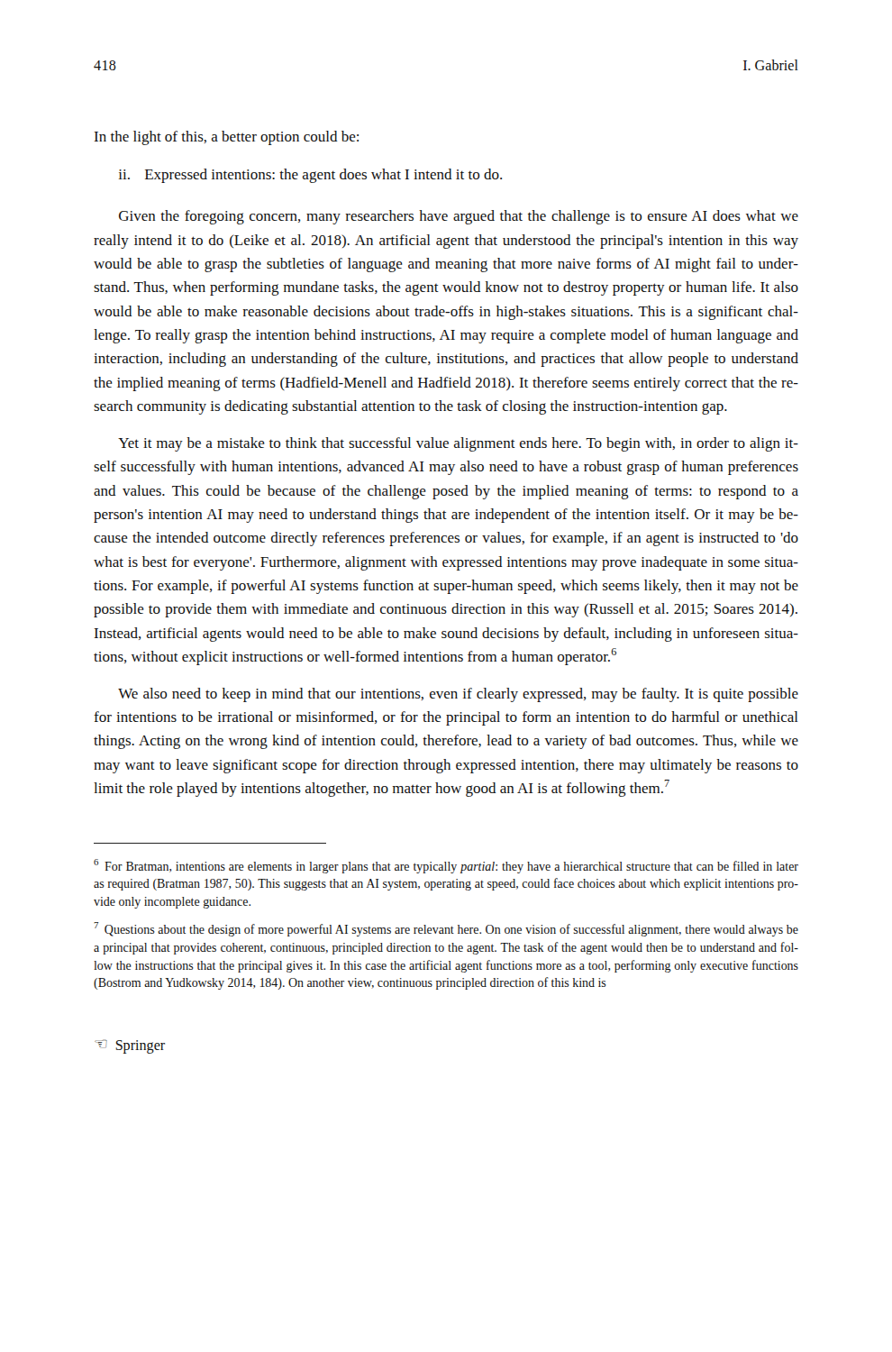418 I. Gabriel
In the light of this, a better option could be:
ii. Expressed intentions: the agent does what I intend it to do.
Given the foregoing concern, many researchers have argued that the challenge is to ensure AI does what we really intend it to do (Leike et al. 2018). An artificial agent that understood the principal's intention in this way would be able to grasp the subtleties of language and meaning that more naive forms of AI might fail to understand. Thus, when performing mundane tasks, the agent would know not to destroy property or human life. It also would be able to make reasonable decisions about trade-offs in high-stakes situations. This is a significant challenge. To really grasp the intention behind instructions, AI may require a complete model of human language and interaction, including an understanding of the culture, institutions, and practices that allow people to understand the implied meaning of terms (Hadfield-Menell and Hadfield 2018). It therefore seems entirely correct that the research community is dedicating substantial attention to the task of closing the instruction-intention gap.
Yet it may be a mistake to think that successful value alignment ends here. To begin with, in order to align itself successfully with human intentions, advanced AI may also need to have a robust grasp of human preferences and values. This could be because of the challenge posed by the implied meaning of terms: to respond to a person's intention AI may need to understand things that are independent of the intention itself. Or it may be because the intended outcome directly references preferences or values, for example, if an agent is instructed to 'do what is best for everyone'. Furthermore, alignment with expressed intentions may prove inadequate in some situations. For example, if powerful AI systems function at super-human speed, which seems likely, then it may not be possible to provide them with immediate and continuous direction in this way (Russell et al. 2015; Soares 2014). Instead, artificial agents would need to be able to make sound decisions by default, including in unforeseen situations, without explicit instructions or well-formed intentions from a human operator.6
We also need to keep in mind that our intentions, even if clearly expressed, may be faulty. It is quite possible for intentions to be irrational or misinformed, or for the principal to form an intention to do harmful or unethical things. Acting on the wrong kind of intention could, therefore, lead to a variety of bad outcomes. Thus, while we may want to leave significant scope for direction through expressed intention, there may ultimately be reasons to limit the role played by intentions altogether, no matter how good an AI is at following them.7
6 For Bratman, intentions are elements in larger plans that are typically partial: they have a hierarchical structure that can be filled in later as required (Bratman 1987, 50). This suggests that an AI system, operating at speed, could face choices about which explicit intentions provide only incomplete guidance.
7 Questions about the design of more powerful AI systems are relevant here. On one vision of successful alignment, there would always be a principal that provides coherent, continuous, principled direction to the agent. The task of the agent would then be to understand and follow the instructions that the principal gives it. In this case the artificial agent functions more as a tool, performing only executive functions (Bostrom and Yudkowsky 2014, 184). On another view, continuous principled direction of this kind is
☞ Springer